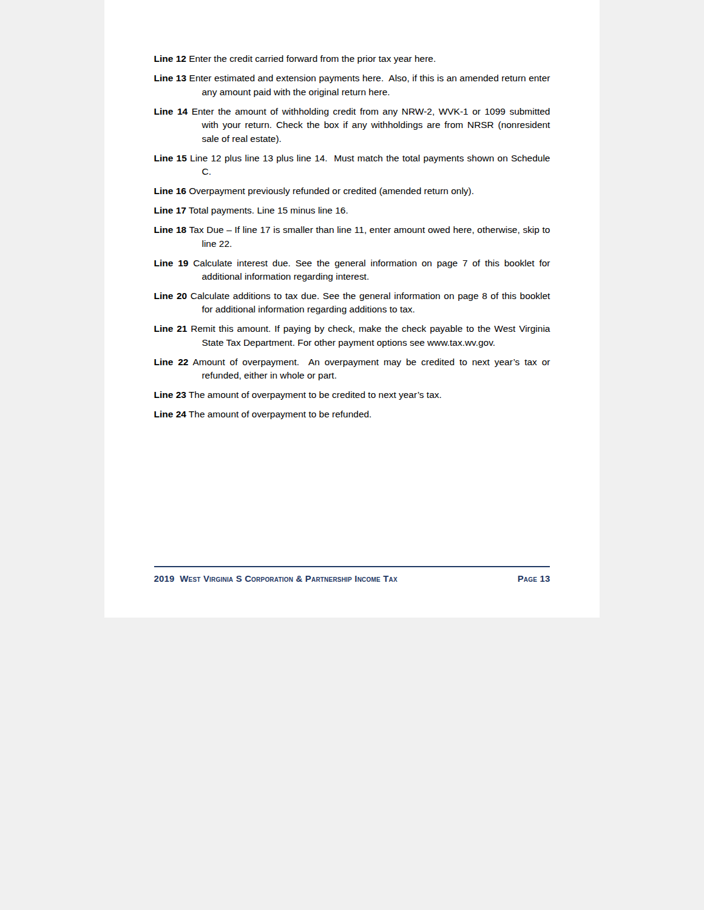Line 12 Enter the credit carried forward from the prior tax year here.
Line 13 Enter estimated and extension payments here. Also, if this is an amended return enter any amount paid with the original return here.
Line 14 Enter the amount of withholding credit from any NRW-2, WVK-1 or 1099 submitted with your return. Check the box if any withholdings are from NRSR (nonresident sale of real estate).
Line 15 Line 12 plus line 13 plus line 14. Must match the total payments shown on Schedule C.
Line 16 Overpayment previously refunded or credited (amended return only).
Line 17 Total payments. Line 15 minus line 16.
Line 18 Tax Due – If line 17 is smaller than line 11, enter amount owed here, otherwise, skip to line 22.
Line 19 Calculate interest due. See the general information on page 7 of this booklet for additional information regarding interest.
Line 20 Calculate additions to tax due. See the general information on page 8 of this booklet for additional information regarding additions to tax.
Line 21 Remit this amount. If paying by check, make the check payable to the West Virginia State Tax Department. For other payment options see www.tax.wv.gov.
Line 22 Amount of overpayment. An overpayment may be credited to next year’s tax or refunded, either in whole or part.
Line 23 The amount of overpayment to be credited to next year’s tax.
Line 24 The amount of overpayment to be refunded.
2019 West Virginia S Corporation & Partnership Income Tax
Page 13